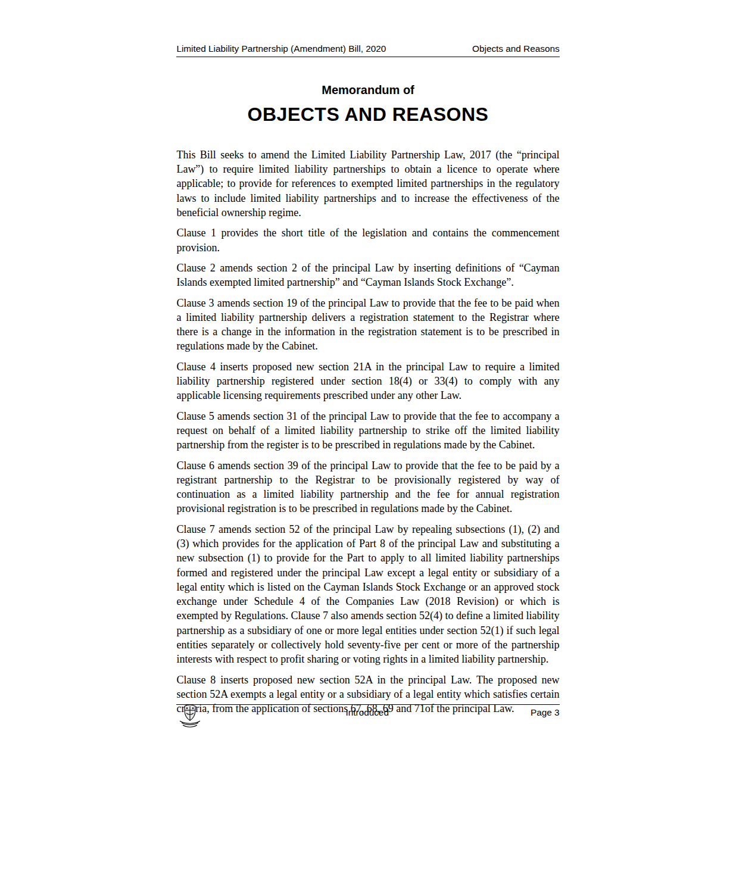Limited Liability Partnership (Amendment) Bill, 2020
Objects and Reasons
Memorandum of
OBJECTS AND REASONS
This Bill seeks to amend the Limited Liability Partnership Law, 2017 (the “principal Law”) to require limited liability partnerships to obtain a licence to operate where applicable; to provide for references to exempted limited partnerships in the regulatory laws to include limited liability partnerships and to increase the effectiveness of the beneficial ownership regime.
Clause 1 provides the short title of the legislation and contains the commencement provision.
Clause 2 amends section 2 of the principal Law by inserting definitions of “Cayman Islands exempted limited partnership” and “Cayman Islands Stock Exchange”.
Clause 3 amends section 19 of the principal Law to provide that the fee to be paid when a limited liability partnership delivers a registration statement to the Registrar where there is a change in the information in the registration statement is to be prescribed in regulations made by the Cabinet.
Clause 4 inserts proposed new section 21A in the principal Law to require a limited liability partnership registered under section 18(4) or 33(4) to comply with any applicable licensing requirements prescribed under any other Law.
Clause 5 amends section 31 of the principal Law to provide that the fee to accompany a request on behalf of a limited liability partnership to strike off the limited liability partnership from the register is to be prescribed in regulations made by the Cabinet.
Clause 6 amends section 39 of the principal Law to provide that the fee to be paid by a registrant partnership to the Registrar to be provisionally registered by way of continuation as a limited liability partnership and the fee for annual registration provisional registration is to be prescribed in regulations made by the Cabinet.
Clause 7 amends section 52 of the principal Law by repealing subsections (1), (2) and (3) which provides for the application of Part 8 of the principal Law and substituting a new subsection (1) to provide for the Part to apply to all limited liability partnerships formed and registered under the principal Law except a legal entity or subsidiary of a legal entity which is listed on the Cayman Islands Stock Exchange or an approved stock exchange under Schedule 4 of the Companies Law (2018 Revision) or which is exempted by Regulations. Clause 7 also amends section 52(4) to define a limited liability partnership as a subsidiary of one or more legal entities under section 52(1) if such legal entities separately or collectively hold seventy-five per cent or more of the partnership interests with respect to profit sharing or voting rights in a limited liability partnership.
Clause 8 inserts proposed new section 52A in the principal Law. The proposed new section 52A exempts a legal entity or a subsidiary of a legal entity which satisfies certain criteria, from the application of sections 67, 68, 69 and 71of the principal Law.
Introduced
Page 3